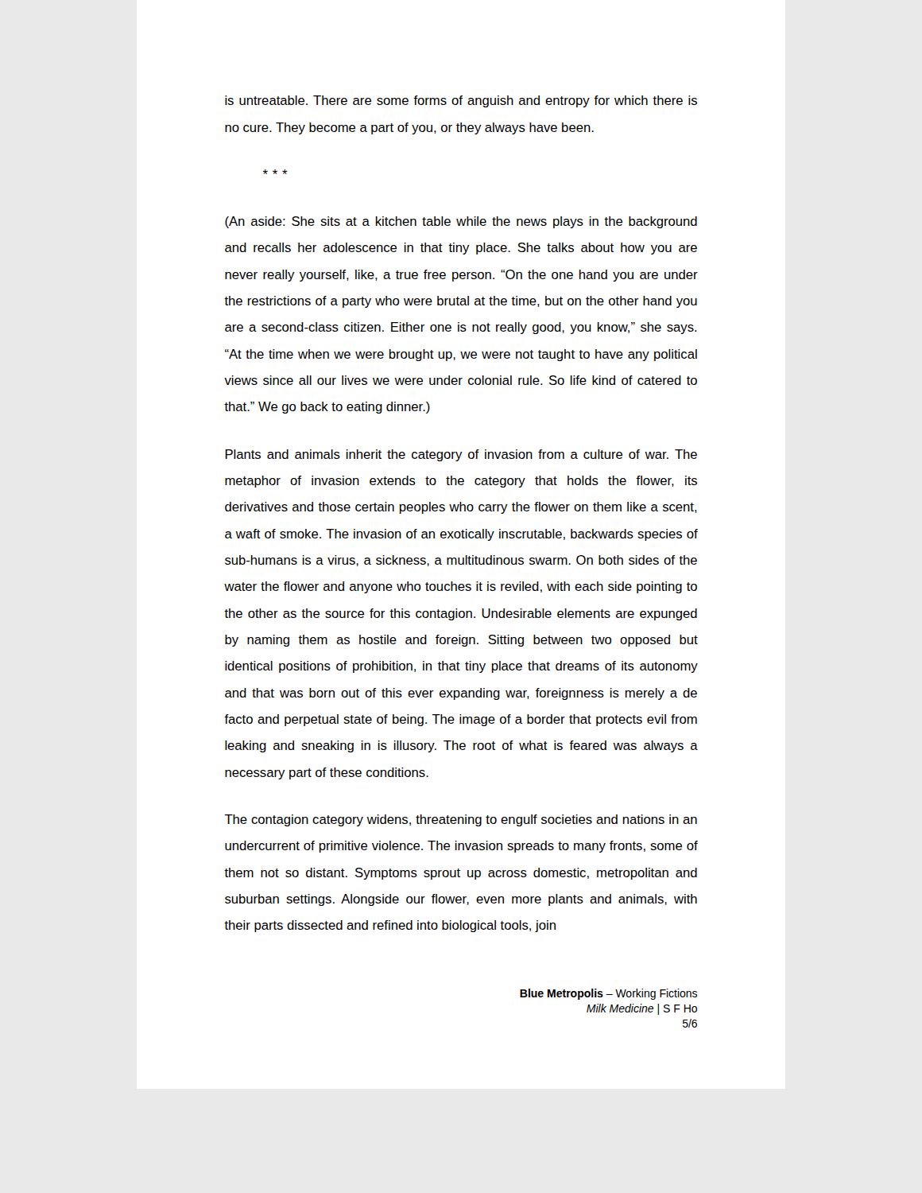is untreatable. There are some forms of anguish and entropy for which there is no cure. They become a part of you, or they always have been.
***
(An aside: She sits at a kitchen table while the news plays in the background and recalls her adolescence in that tiny place. She talks about how you are never really yourself, like, a true free person. “On the one hand you are under the restrictions of a party who were brutal at the time, but on the other hand you are a second-class citizen. Either one is not really good, you know,” she says. “At the time when we were brought up, we were not taught to have any political views since all our lives we were under colonial rule. So life kind of catered to that.” We go back to eating dinner.)
Plants and animals inherit the category of invasion from a culture of war. The metaphor of invasion extends to the category that holds the flower, its derivatives and those certain peoples who carry the flower on them like a scent, a waft of smoke. The invasion of an exotically inscrutable, backwards species of sub-humans is a virus, a sickness, a multitudinous swarm. On both sides of the water the flower and anyone who touches it is reviled, with each side pointing to the other as the source for this contagion. Undesirable elements are expunged by naming them as hostile and foreign. Sitting between two opposed but identical positions of prohibition, in that tiny place that dreams of its autonomy and that was born out of this ever expanding war, foreignness is merely a de facto and perpetual state of being. The image of a border that protects evil from leaking and sneaking in is illusory. The root of what is feared was always a necessary part of these conditions.
The contagion category widens, threatening to engulf societies and nations in an undercurrent of primitive violence. The invasion spreads to many fronts, some of them not so distant. Symptoms sprout up across domestic, metropolitan and suburban settings. Alongside our flower, even more plants and animals, with their parts dissected and refined into biological tools, join
Blue Metropolis – Working Fictions
Milk Medicine | S F Ho
5/6